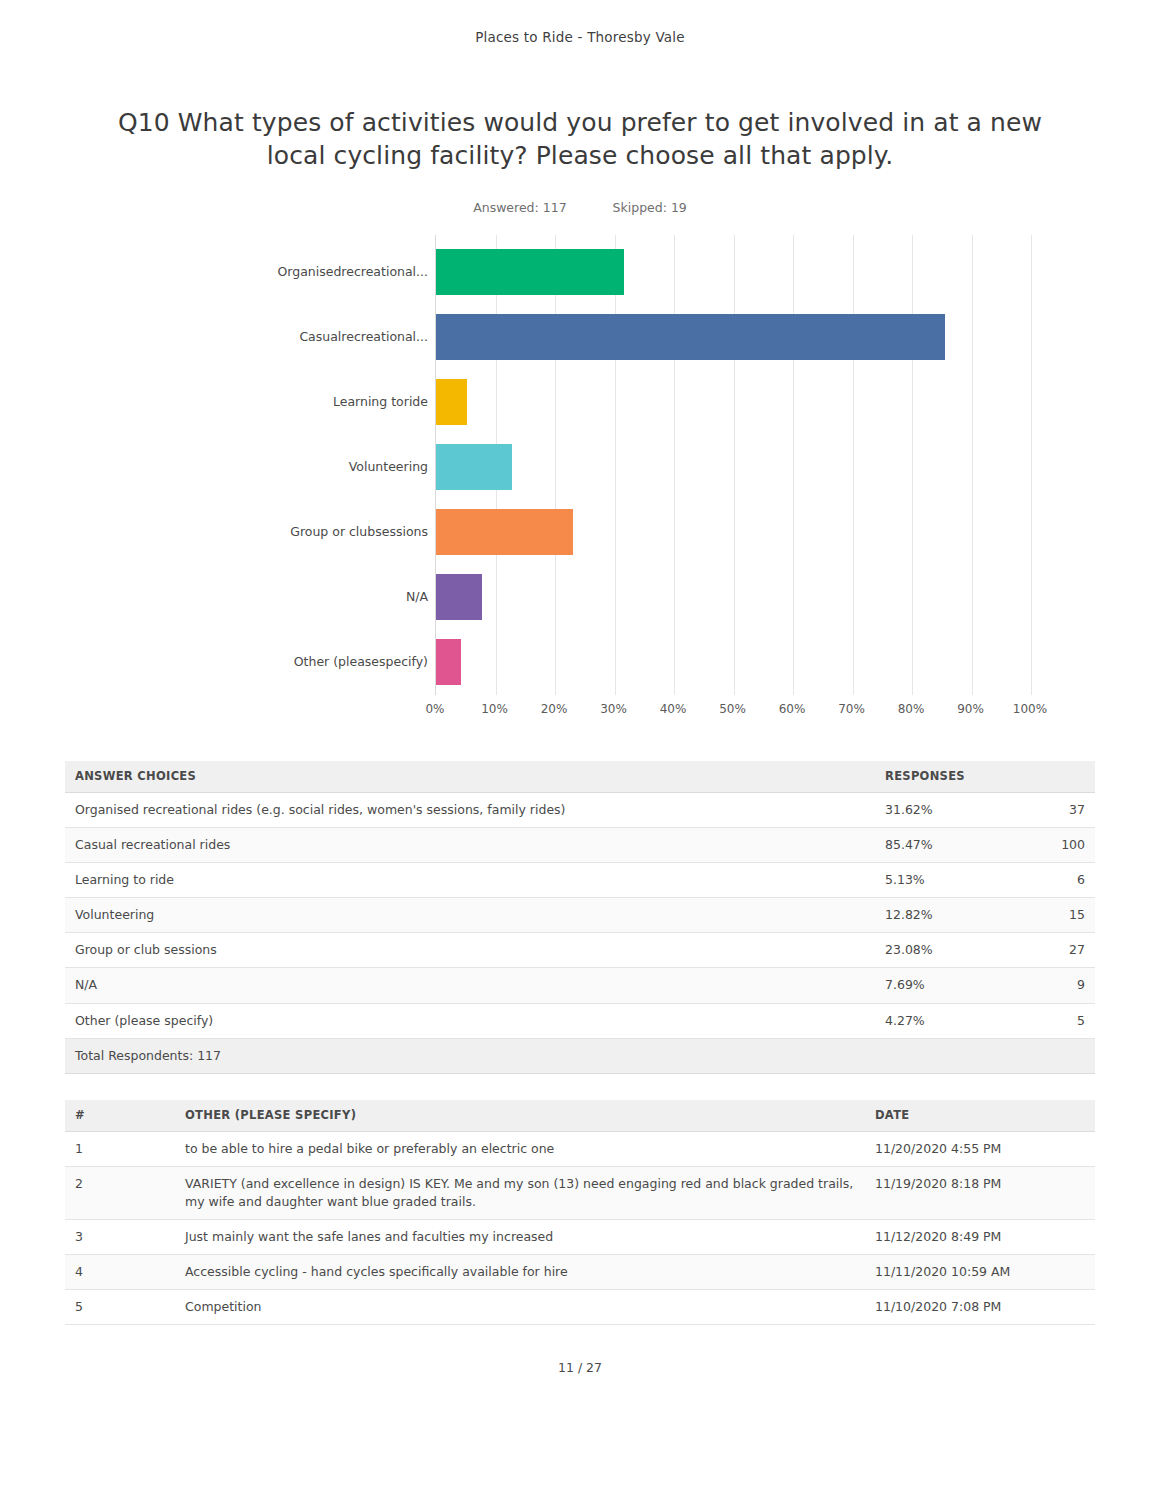Places to Ride - Thoresby Vale
Q10 What types of activities would you prefer to get involved in at a new local cycling facility? Please choose all that apply.
Answered: 117 Skipped: 19
Organised recreational...
Casual recreational...
Learning to ride
Volunteering
Group or club sessions
N/A
Other (please specify)
0%
10%
20%
30%
40%
50%
60%
70%
80%
90%
100%
| ANSWER CHOICES | RESPONSES | |
| --- | --- | --- |
| Organised recreational rides (e.g. social rides, women's sessions, family rides) | 31.62% | 37 |
| Casual recreational rides | 85.47% | 100 |
| Learning to ride | 5.13% | 6 |
| Volunteering | 12.82% | 15 |
| Group or club sessions | 23.08% | 27 |
| N/A | 7.69% | 9 |
| Other (please specify) | 4.27% | 5 |
| Total Respondents: 117 | | |
| # | OTHER (PLEASE SPECIFY) | DATE |
| --- | --- | --- |
| 1 | to be able to hire a pedal bike or preferably an electric one | 11/20/2020 4:55 PM |
| 2 | VARIETY (and excellence in design) IS KEY. Me and my son (13) need engaging red and black graded trails, my wife and daughter want blue graded trails. | 11/19/2020 8:18 PM |
| 3 | Just mainly want the safe lanes and faculties my increased | 11/12/2020 8:49 PM |
| 4 | Accessible cycling - hand cycles specifically available for hire | 11/11/2020 10:59 AM |
| 5 | Competition | 11/10/2020 7:08 PM |
11 / 27